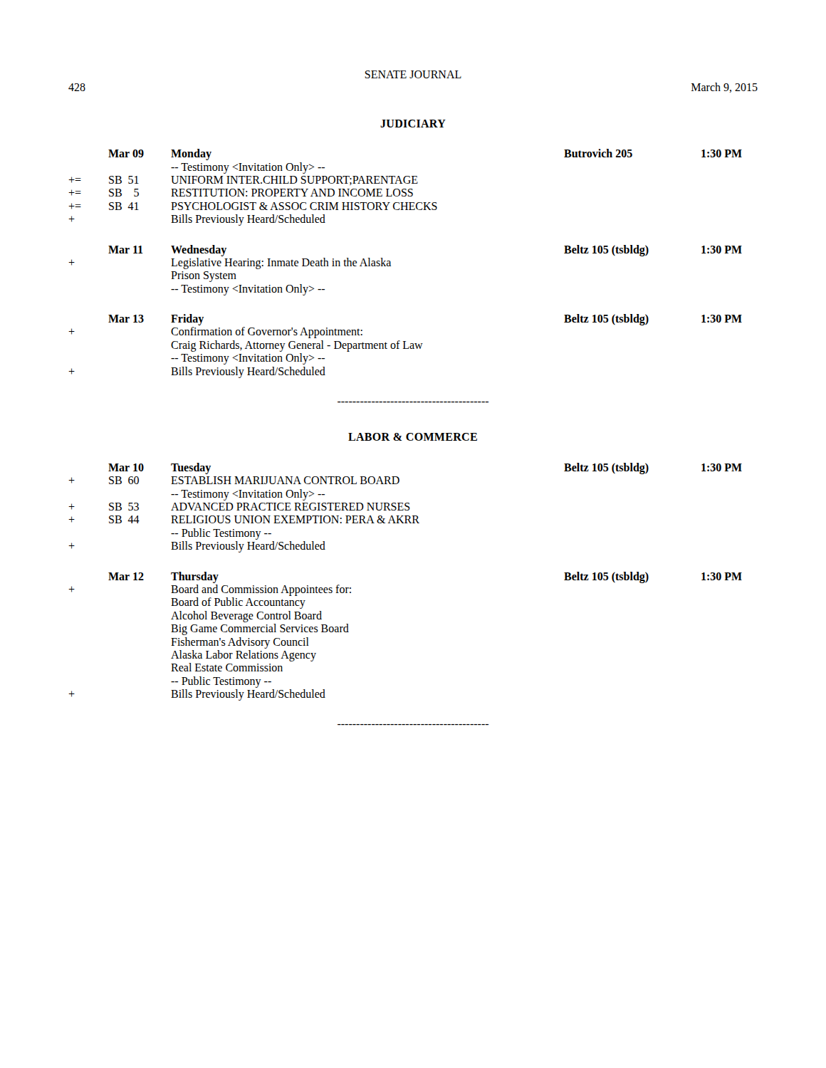SENATE JOURNAL
428 March 9, 2015
JUDICIARY
| | Mar 09 | Monday | Butrovich 205 | 1:30 PM |
| | | -- Testimony <Invitation Only> -- |
| += | SB 51 | UNIFORM INTER.CHILD SUPPORT;PARENTAGE |
| += | SB 5 | RESTITUTION: PROPERTY AND INCOME LOSS |
| += | SB 41 | PSYCHOLOGIST & ASSOC CRIM HISTORY CHECKS |
| + | | Bills Previously Heard/Scheduled |
| | Mar 11 | Wednesday | Beltz 105 (tsbldg) | 1:30 PM |
| + | | Legislative Hearing: Inmate Death in the Alaska |
| | | Prison System |
| | | -- Testimony <Invitation Only> -- |
| | Mar 13 | Friday | Beltz 105 (tsbldg) | 1:30 PM |
| + | | Confirmation of Governor's Appointment: |
| | | Craig Richards, Attorney General - Department of Law |
| | | -- Testimony <Invitation Only> -- |
| + | | Bills Previously Heard/Scheduled |
----------------------------------------
LABOR & COMMERCE
| | Mar 10 | Tuesday | Beltz 105 (tsbldg) | 1:30 PM |
| + | SB 60 | ESTABLISH MARIJUANA CONTROL BOARD |
| | | -- Testimony <Invitation Only> -- |
| + | SB 53 | ADVANCED PRACTICE REGISTERED NURSES |
| + | SB 44 | RELIGIOUS UNION EXEMPTION: PERA & AKRR |
| | | -- Public Testimony -- |
| + | | Bills Previously Heard/Scheduled |
| | Mar 12 | Thursday | Beltz 105 (tsbldg) | 1:30 PM |
| + | | Board and Commission Appointees for: |
| | | Board of Public Accountancy |
| | | Alcohol Beverage Control Board |
| | | Big Game Commercial Services Board |
| | | Fisherman's Advisory Council |
| | | Alaska Labor Relations Agency |
| | | Real Estate Commission |
| | | -- Public Testimony -- |
| + | | Bills Previously Heard/Scheduled |
----------------------------------------